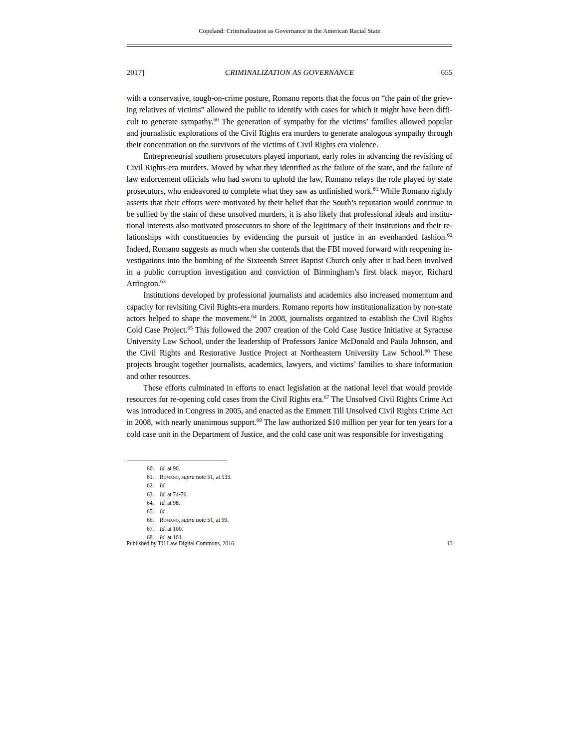Copeland: Criminalization as Governance in the American Racial State
2017] CRIMINALIZATION AS GOVERNANCE 655
with a conservative, tough-on-crime posture, Romano reports that the focus on “the pain of the grieving relatives of victims” allowed the public to identify with cases for which it might have been difficult to generate sympathy.60 The generation of sympathy for the victims’ families allowed popular and journalistic explorations of the Civil Rights era murders to generate analogous sympathy through their concentration on the survivors of the victims of Civil Rights era violence.
Entrepreneurial southern prosecutors played important, early roles in advancing the revisiting of Civil Rights-era murders. Moved by what they identified as the failure of the state, and the failure of law enforcement officials who had sworn to uphold the law, Romano relays the role played by state prosecutors, who endeavored to complete what they saw as unfinished work.61 While Romano rightly asserts that their efforts were motivated by their belief that the South’s reputation would continue to be sullied by the stain of these unsolved murders, it is also likely that professional ideals and institutional interests also motivated prosecutors to shore of the legitimacy of their institutions and their relationships with constituencies by evidencing the pursuit of justice in an evenhanded fashion.62 Indeed, Romano suggests as much when she contends that the FBI moved forward with reopening investigations into the bombing of the Sixteenth Street Baptist Church only after it had been involved in a public corruption investigation and conviction of Birmingham’s first black mayor, Richard Arrington.63
Institutions developed by professional journalists and academics also increased momentum and capacity for revisiting Civil Rights-era murders. Romano reports how institutionalization by non-state actors helped to shape the movement.64 In 2008, journalists organized to establish the Civil Rights Cold Case Project.65 This followed the 2007 creation of the Cold Case Justice Initiative at Syracuse University Law School, under the leadership of Professors Janice McDonald and Paula Johnson, and the Civil Rights and Restorative Justice Project at Northeastern University Law School.66 These projects brought together journalists, academics, lawyers, and victims’ families to share information and other resources.
These efforts culminated in efforts to enact legislation at the national level that would provide resources for re-opening cold cases from the Civil Rights era.67 The Unsolved Civil Rights Crime Act was introduced in Congress in 2005, and enacted as the Emmett Till Unsolved Civil Rights Crime Act in 2008, with nearly unanimous support.68 The law authorized $10 million per year for ten years for a cold case unit in the Department of Justice, and the cold case unit was responsible for investigating
60. Id. at 90.
61. Romano, supra note 51, at 133.
62. Id.
63. Id. at 74-76.
64. Id. at 98.
65. Id.
66. Romano, supra note 51, at 99.
67. Id. at 100.
68. Id. at 101.
Published by TU Law Digital Commons, 2016 13